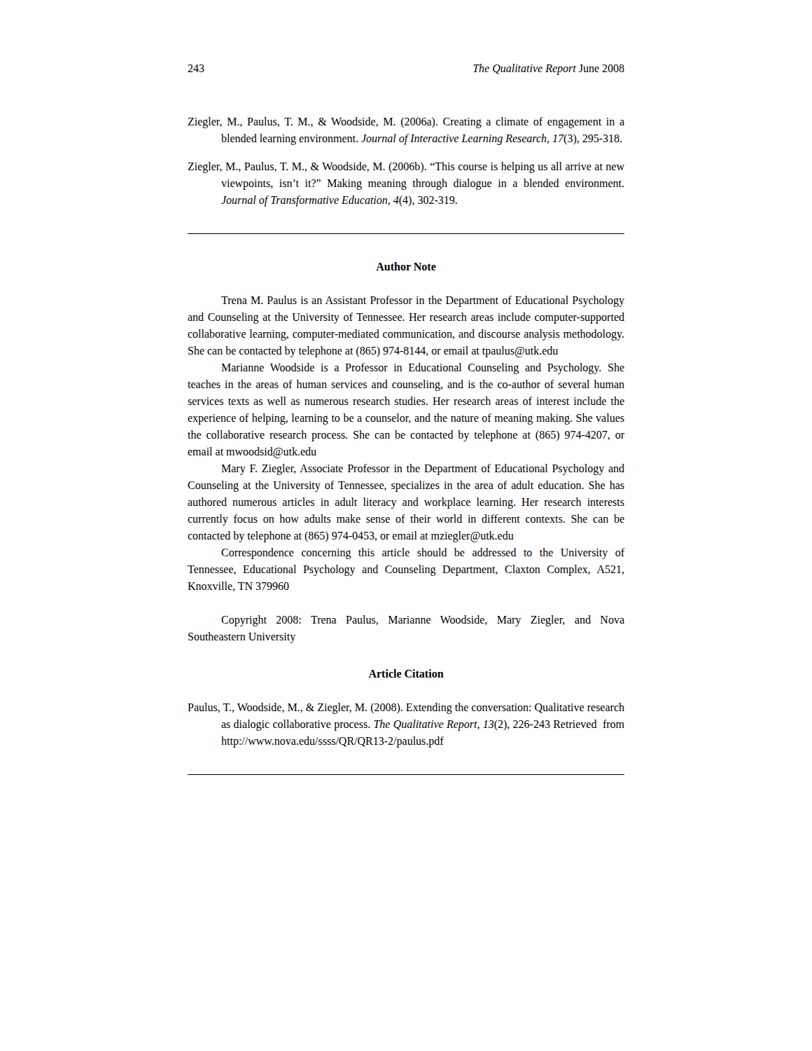243 The Qualitative Report June 2008
Ziegler, M., Paulus, T. M., & Woodside, M. (2006a). Creating a climate of engagement in a blended learning environment. Journal of Interactive Learning Research, 17(3), 295-318.
Ziegler, M., Paulus, T. M., & Woodside, M. (2006b). “This course is helping us all arrive at new viewpoints, isn’t it?” Making meaning through dialogue in a blended environment. Journal of Transformative Education, 4(4), 302-319.
Author Note
Trena M. Paulus is an Assistant Professor in the Department of Educational Psychology and Counseling at the University of Tennessee. Her research areas include computer-supported collaborative learning, computer-mediated communication, and discourse analysis methodology. She can be contacted by telephone at (865) 974-8144, or email at tpaulus@utk.edu
Marianne Woodside is a Professor in Educational Counseling and Psychology. She teaches in the areas of human services and counseling, and is the co-author of several human services texts as well as numerous research studies. Her research areas of interest include the experience of helping, learning to be a counselor, and the nature of meaning making. She values the collaborative research process. She can be contacted by telephone at (865) 974-4207, or email at mwoodsid@utk.edu
Mary F. Ziegler, Associate Professor in the Department of Educational Psychology and Counseling at the University of Tennessee, specializes in the area of adult education. She has authored numerous articles in adult literacy and workplace learning. Her research interests currently focus on how adults make sense of their world in different contexts. She can be contacted by telephone at (865) 974-0453, or email at mziegler@utk.edu
Correspondence concerning this article should be addressed to the University of Tennessee, Educational Psychology and Counseling Department, Claxton Complex, A521, Knoxville, TN 379960
Copyright 2008: Trena Paulus, Marianne Woodside, Mary Ziegler, and Nova Southeastern University
Article Citation
Paulus, T., Woodside, M., & Ziegler, M. (2008). Extending the conversation: Qualitative research as dialogic collaborative process. The Qualitative Report, 13(2), 226-243 Retrieved from http://www.nova.edu/ssss/QR/QR13-2/paulus.pdf